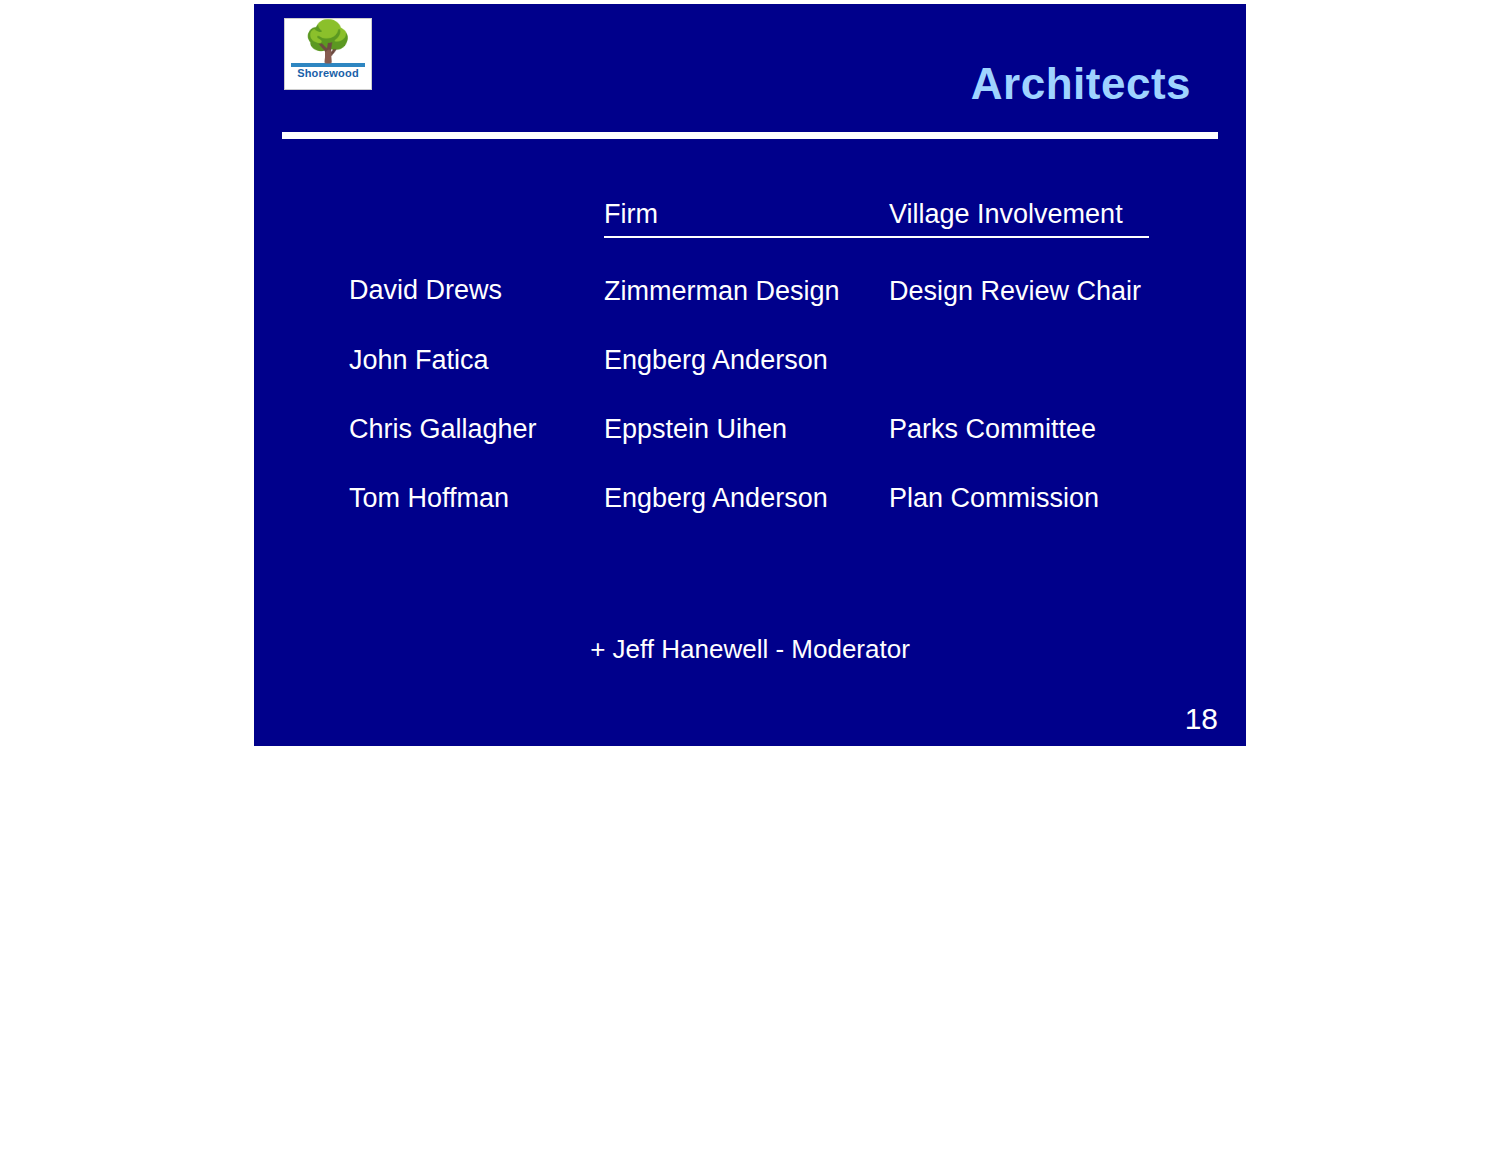🌳
Shorewood
Architects
| | Firm | Village Involvement |
| --- | --- | --- |
| David Drews | Zimmerman Design | Design Review Chair |
| John Fatica | Engberg Anderson | |
| Chris Gallagher | Eppstein Uihen | Parks Committee |
| Tom Hoffman | Engberg Anderson | Plan Commission |
+ Jeff Hanewell - Moderator
18